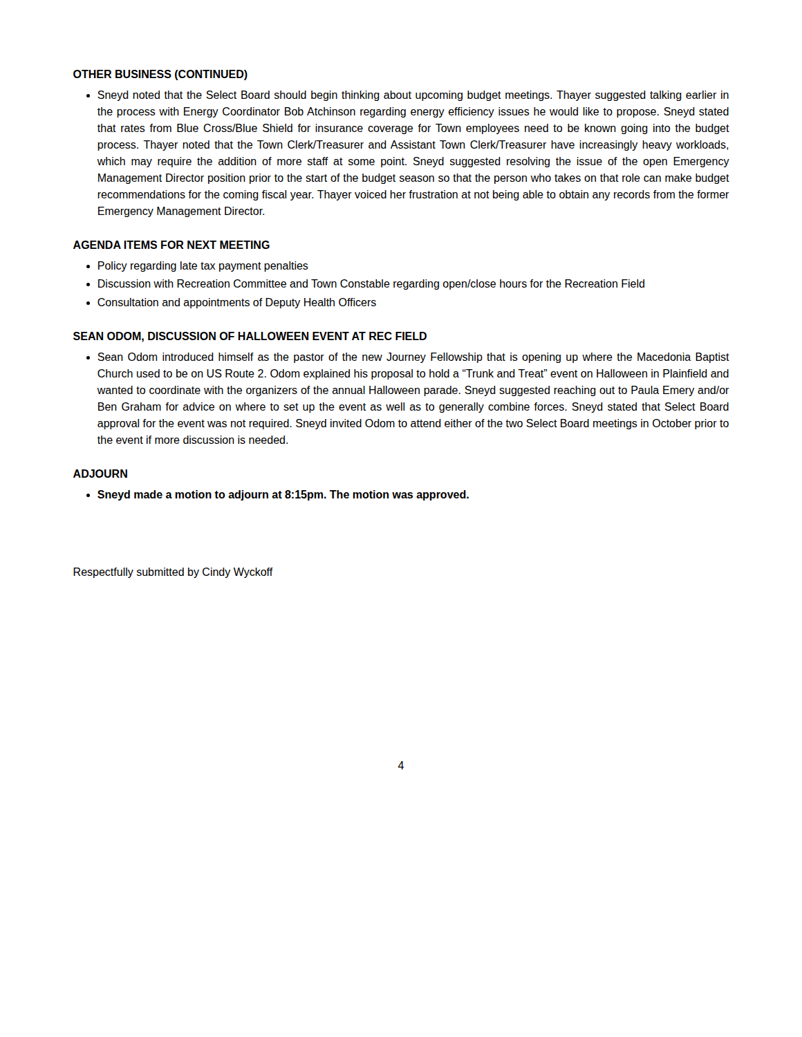Other Business (Continued)
Sneyd noted that the Select Board should begin thinking about upcoming budget meetings. Thayer suggested talking earlier in the process with Energy Coordinator Bob Atchinson regarding energy efficiency issues he would like to propose. Sneyd stated that rates from Blue Cross/Blue Shield for insurance coverage for Town employees need to be known going into the budget process. Thayer noted that the Town Clerk/Treasurer and Assistant Town Clerk/Treasurer have increasingly heavy workloads, which may require the addition of more staff at some point. Sneyd suggested resolving the issue of the open Emergency Management Director position prior to the start of the budget season so that the person who takes on that role can make budget recommendations for the coming fiscal year. Thayer voiced her frustration at not being able to obtain any records from the former Emergency Management Director.
Agenda Items for Next Meeting
Policy regarding late tax payment penalties
Discussion with Recreation Committee and Town Constable regarding open/close hours for the Recreation Field
Consultation and appointments of Deputy Health Officers
Sean Odom, Discussion of Halloween Event at Rec Field
Sean Odom introduced himself as the pastor of the new Journey Fellowship that is opening up where the Macedonia Baptist Church used to be on US Route 2. Odom explained his proposal to hold a “Trunk and Treat” event on Halloween in Plainfield and wanted to coordinate with the organizers of the annual Halloween parade. Sneyd suggested reaching out to Paula Emery and/or Ben Graham for advice on where to set up the event as well as to generally combine forces. Sneyd stated that Select Board approval for the event was not required. Sneyd invited Odom to attend either of the two Select Board meetings in October prior to the event if more discussion is needed.
Adjourn
Sneyd made a motion to adjourn at 8:15pm. The motion was approved.
Respectfully submitted by Cindy Wyckoff
4